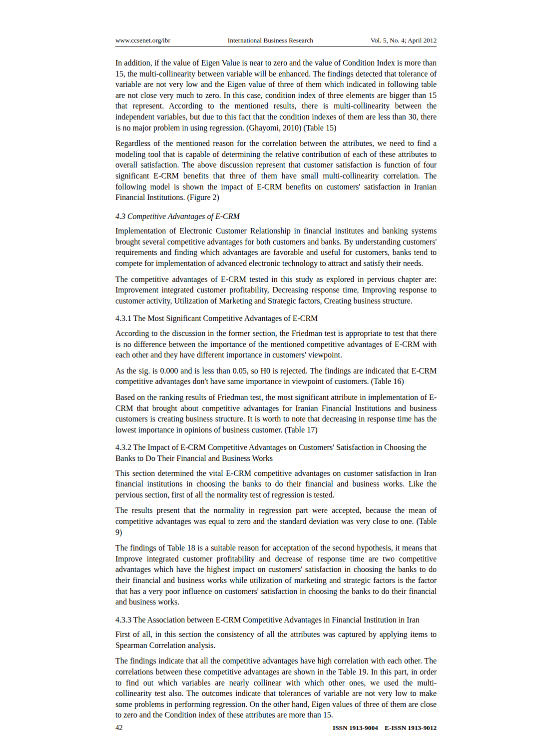www.ccsenet.org/ibr International Business Research Vol. 5, No. 4; April 2012
In addition, if the value of Eigen Value is near to zero and the value of Condition Index is more than 15, the multi-collinearity between variable will be enhanced. The findings detected that tolerance of variable are not very low and the Eigen value of three of them which indicated in following table are not close very much to zero. In this case, condition index of three elements are bigger than 15 that represent. According to the mentioned results, there is multi-collinearity between the independent variables, but due to this fact that the condition indexes of them are less than 30, there is no major problem in using regression. (Ghayomi, 2010) (Table 15)
Regardless of the mentioned reason for the correlation between the attributes, we need to find a modeling tool that is capable of determining the relative contribution of each of these attributes to overall satisfaction. The above discussion represent that customer satisfaction is function of four significant E-CRM benefits that three of them have small multi-collinearity correlation. The following model is shown the impact of E-CRM benefits on customers' satisfaction in Iranian Financial Institutions. (Figure 2)
4.3 Competitive Advantages of E-CRM
Implementation of Electronic Customer Relationship in financial institutes and banking systems brought several competitive advantages for both customers and banks. By understanding customers' requirements and finding which advantages are favorable and useful for customers, banks tend to compete for implementation of advanced electronic technology to attract and satisfy their needs.
The competitive advantages of E-CRM tested in this study as explored in pervious chapter are: Improvement integrated customer profitability, Decreasing response time, Improving response to customer activity, Utilization of Marketing and Strategic factors, Creating business structure.
4.3.1 The Most Significant Competitive Advantages of E-CRM
According to the discussion in the former section, the Friedman test is appropriate to test that there is no difference between the importance of the mentioned competitive advantages of E-CRM with each other and they have different importance in customers' viewpoint.
As the sig. is 0.000 and is less than 0.05, so H0 is rejected. The findings are indicated that E-CRM competitive advantages don't have same importance in viewpoint of customers. (Table 16)
Based on the ranking results of Friedman test, the most significant attribute in implementation of E-CRM that brought about competitive advantages for Iranian Financial Institutions and business customers is creating business structure. It is worth to note that decreasing in response time has the lowest importance in opinions of business customer. (Table 17)
4.3.2 The Impact of E-CRM Competitive Advantages on Customers' Satisfaction in Choosing the Banks to Do Their Financial and Business Works
This section determined the vital E-CRM competitive advantages on customer satisfaction in Iran financial institutions in choosing the banks to do their financial and business works. Like the pervious section, first of all the normality test of regression is tested.
The results present that the normality in regression part were accepted, because the mean of competitive advantages was equal to zero and the standard deviation was very close to one. (Table 9)
The findings of Table 18 is a suitable reason for acceptation of the second hypothesis, it means that Improve integrated customer profitability and decrease of response time are two competitive advantages which have the highest impact on customers' satisfaction in choosing the banks to do their financial and business works while utilization of marketing and strategic factors is the factor that has a very poor influence on customers' satisfaction in choosing the banks to do their financial and business works.
4.3.3 The Association between E-CRM Competitive Advantages in Financial Institution in Iran
First of all, in this section the consistency of all the attributes was captured by applying items to Spearman Correlation analysis.
The findings indicate that all the competitive advantages have high correlation with each other. The correlations between these competitive advantages are shown in the Table 19. In this part, in order to find out which variables are nearly collinear with which other ones, we used the multi-collinearity test also. The outcomes indicate that tolerances of variable are not very low to make some problems in performing regression. On the other hand, Eigen values of three of them are close to zero and the Condition index of these attributes are more than 15.
42 ISSN 1913-9004 E-ISSN 1913-9012